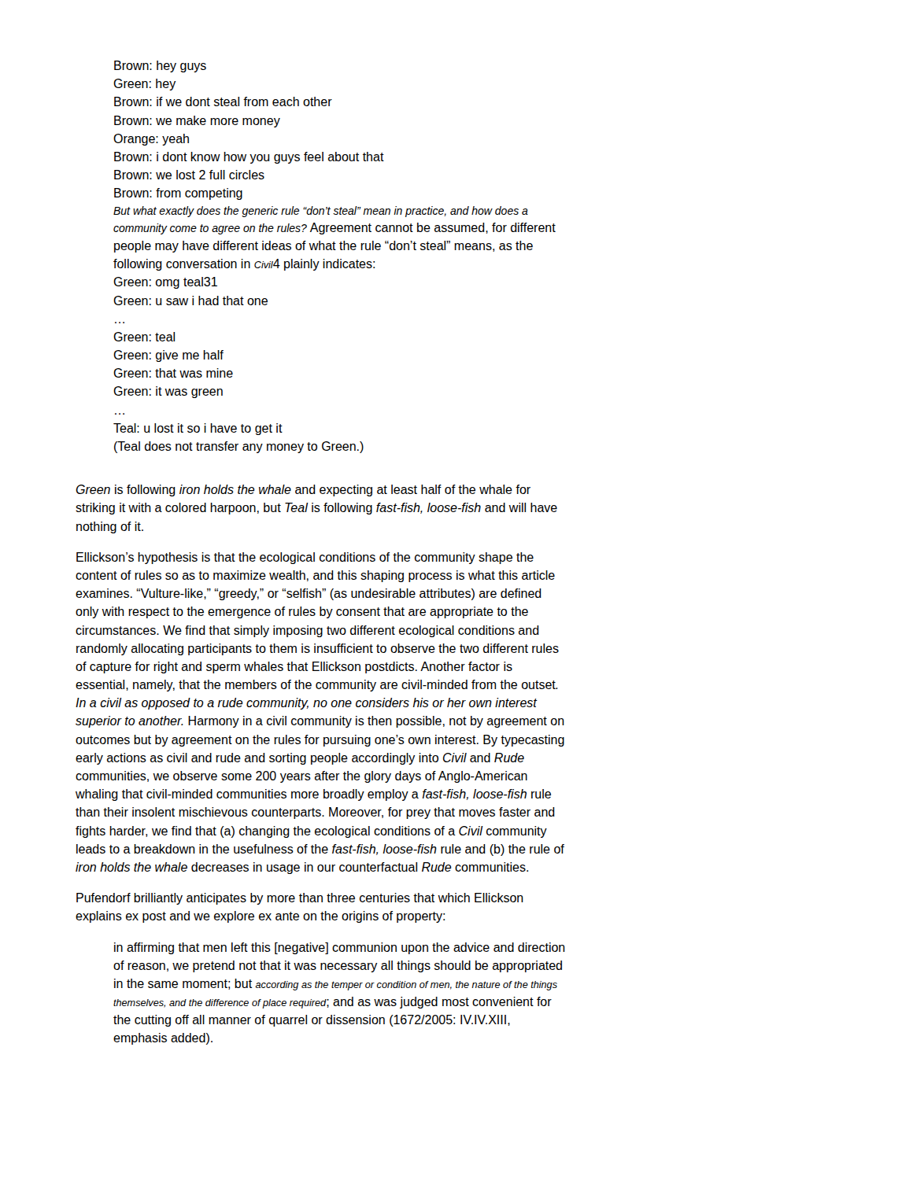Brown: hey guys
Green: hey
Brown: if we dont steal from each other
Brown: we make more money
Orange: yeah
Brown: i dont know how you guys feel about that
Brown: we lost 2 full circles
Brown: from competing
But what exactly does the generic rule “don’t steal” mean in practice, and how does a community come to agree on the rules? Agreement cannot be assumed, for different people may have different ideas of what the rule “don’t steal” means, as the following conversation in Civil4 plainly indicates:
Green: omg teal31
Green: u saw i had that one
…
Green: teal
Green: give me half
Green: that was mine
Green: it was green
…
Teal: u lost it so i have to get it
(Teal does not transfer any money to Green.)
Green is following iron holds the whale and expecting at least half of the whale for striking it with a colored harpoon, but Teal is following fast-fish, loose-fish and will have nothing of it.
Ellickson’s hypothesis is that the ecological conditions of the community shape the content of rules so as to maximize wealth, and this shaping process is what this article examines. “Vulture-like,” “greedy,” or “selfish” (as undesirable attributes) are defined only with respect to the emergence of rules by consent that are appropriate to the circumstances. We find that simply imposing two different ecological conditions and randomly allocating participants to them is insufficient to observe the two different rules of capture for right and sperm whales that Ellickson postdicts. Another factor is essential, namely, that the members of the community are civil-minded from the outset. In a civil as opposed to a rude community, no one considers his or her own interest superior to another. Harmony in a civil community is then possible, not by agreement on outcomes but by agreement on the rules for pursuing one’s own interest. By typecasting early actions as civil and rude and sorting people accordingly into Civil and Rude communities, we observe some 200 years after the glory days of Anglo-American whaling that civil-minded communities more broadly employ a fast-fish, loose-fish rule than their insolent mischievous counterparts. Moreover, for prey that moves faster and fights harder, we find that (a) changing the ecological conditions of a Civil community leads to a breakdown in the usefulness of the fast-fish, loose-fish rule and (b) the rule of iron holds the whale decreases in usage in our counterfactual Rude communities.
Pufendorf brilliantly anticipates by more than three centuries that which Ellickson explains ex post and we explore ex ante on the origins of property:
in affirming that men left this [negative] communion upon the advice and direction of reason, we pretend not that it was necessary all things should be appropriated in the same moment; but according as the temper or condition of men, the nature of the things themselves, and the difference of place required; and as was judged most convenient for the cutting off all manner of quarrel or dissension (1672/2005: IV.IV.XIII, emphasis added).